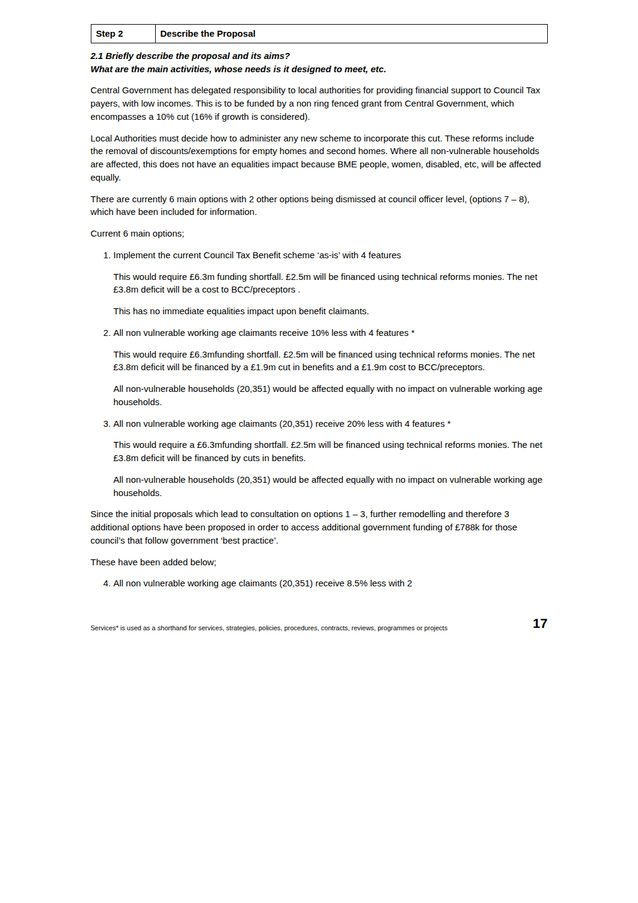| Step 2 | Describe the Proposal |
2.1 Briefly describe the proposal and its aims?
What are the main activities, whose needs is it designed to meet, etc.
Central Government has delegated responsibility to local authorities for providing financial support to Council Tax payers, with low incomes. This is to be funded by a non ring fenced grant from Central Government, which encompasses a 10% cut (16% if growth is considered).
Local Authorities must decide how to administer any new scheme to incorporate this cut. These reforms include the removal of discounts/exemptions for empty homes and second homes. Where all non-vulnerable households are affected, this does not have an equalities impact because BME people, women, disabled, etc, will be affected equally.
There are currently 6 main options with 2 other options being dismissed at council officer level, (options 7 – 8), which have been included for information.
Current 6 main options;
Implement the current Council Tax Benefit scheme ‘as-is’ with 4 features
This would require £6.3m funding shortfall. £2.5m will be financed using technical reforms monies. The net £3.8m deficit will be a cost to BCC/preceptors .
This has no immediate equalities impact upon benefit claimants.
All non vulnerable working age claimants receive 10% less with 4 features *
This would require £6.3mfunding shortfall. £2.5m will be financed using technical reforms monies. The net £3.8m deficit will be financed by a £1.9m cut in benefits and a £1.9m cost to BCC/preceptors.
All non-vulnerable households (20,351) would be affected equally with no impact on vulnerable working age households.
All non vulnerable working age claimants (20,351) receive 20% less with 4 features *
This would require a £6.3mfunding shortfall. £2.5m will be financed using technical reforms monies. The net £3.8m deficit will be financed by cuts in benefits.
All non-vulnerable households (20,351) would be affected equally with no impact on vulnerable working age households.
Since the initial proposals which lead to consultation on options 1 – 3, further remodelling and therefore 3 additional options have been proposed in order to access additional government funding of £788k for those council’s that follow government ‘best practice’.
These have been added below;
All non vulnerable working age claimants (20,351) receive 8.5% less with 2
Services* is used as a shorthand for services, strategies, policies, procedures, contracts, reviews, programmes or projects
17